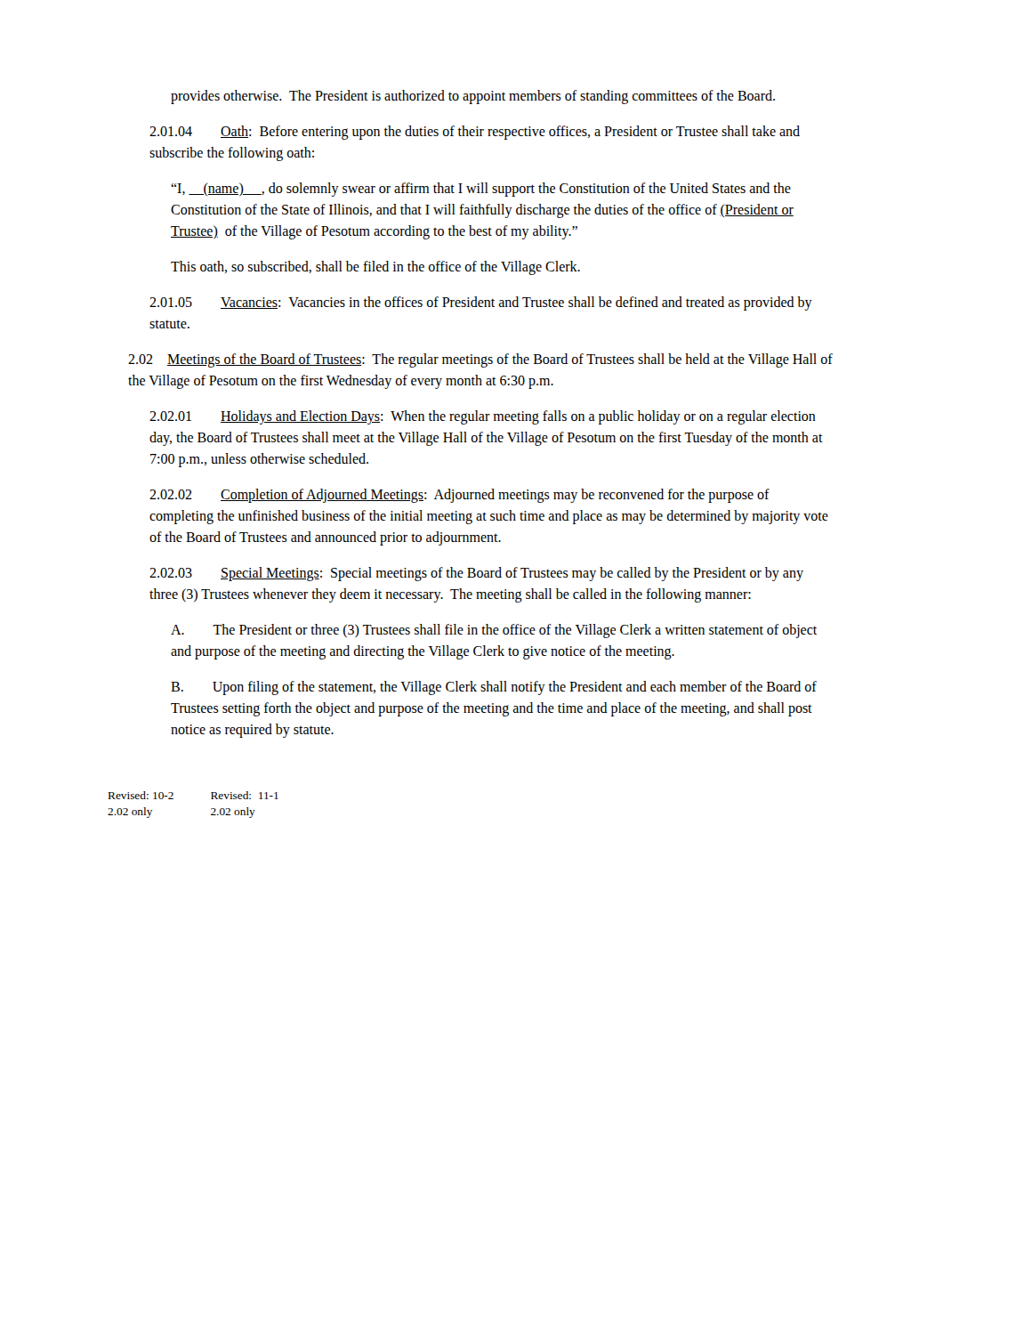provides otherwise. The President is authorized to appoint members of standing committees of the Board.
2.01.04  Oath: Before entering upon the duties of their respective offices, a President or Trustee shall take and subscribe the following oath:
“I, (name) , do solemnly swear or affirm that I will support the Constitution of the United States and the Constitution of the State of Illinois, and that I will faithfully discharge the duties of the office of (President or Trustee) of the Village of Pesotum according to the best of my ability.”
This oath, so subscribed, shall be filed in the office of the Village Clerk.
2.01.05  Vacancies: Vacancies in the offices of President and Trustee shall be defined and treated as provided by statute.
2.02 Meetings of the Board of Trustees: The regular meetings of the Board of Trustees shall be held at the Village Hall of the Village of Pesotum on the first Wednesday of every month at 6:30 p.m.
2.02.01  Holidays and Election Days: When the regular meeting falls on a public holiday or on a regular election day, the Board of Trustees shall meet at the Village Hall of the Village of Pesotum on the first Tuesday of the month at 7:00 p.m., unless otherwise scheduled.
2.02.02  Completion of Adjourned Meetings: Adjourned meetings may be reconvened for the purpose of completing the unfinished business of the initial meeting at such time and place as may be determined by majority vote of the Board of Trustees and announced prior to adjournment.
2.02.03  Special Meetings: Special meetings of the Board of Trustees may be called by the President or by any three (3) Trustees whenever they deem it necessary. The meeting shall be called in the following manner:
A.  The President or three (3) Trustees shall file in the office of the Village Clerk a written statement of object and purpose of the meeting and directing the Village Clerk to give notice of the meeting.
B.  Upon filing of the statement, the Village Clerk shall notify the President and each member of the Board of Trustees setting forth the object and purpose of the meeting and the time and place of the meeting, and shall post notice as required by statute.
| Revised: 10-2 | Revised: 11-1 |
| 2.02 only | 2.02 only |